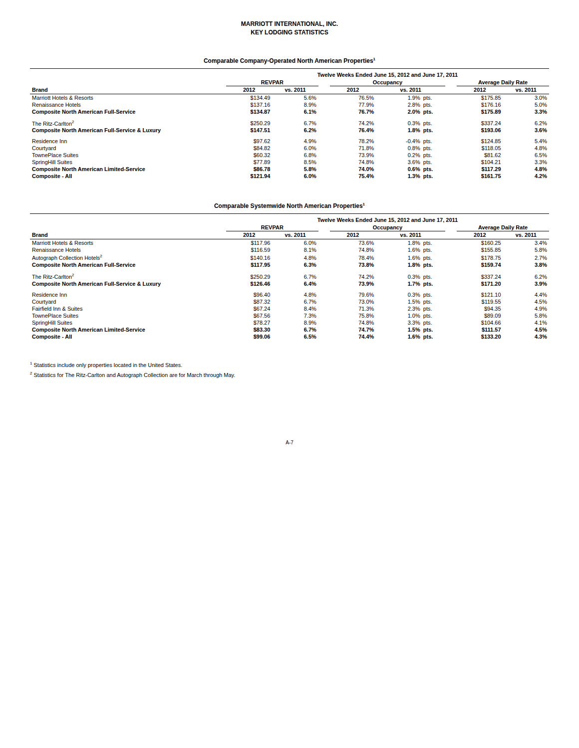MARRIOTT INTERNATIONAL, INC.
KEY LODGING STATISTICS
Comparable Company-Operated North American Properties1
| | Twelve Weeks Ended June 15, 2012 and June 17, 2011 |
| | REVPAR | | Occupancy | | Average Daily Rate |
| Brand | 2012 | vs. 2011 | | 2012 | vs. 2011 | | 2012 | vs. 2011 |
| Marriott Hotels & Resorts | $134.49 | 5.6% | | 76.5% | 1.9% | pts. | | $175.85 | 3.0% |
| Renaissance Hotels | $137.16 | 8.9% | | 77.9% | 2.8% | pts. | | $176.16 | 5.0% |
| Composite North American Full-Service | $134.87 | 6.1% | | 76.7% | 2.0% | pts. | | $175.89 | 3.3% |
| The Ritz-Carlton 2 | $250.29 | 6.7% | | 74.2% | 0.3% | pts. | | $337.24 | 6.2% |
| Composite North American Full-Service & Luxury | $147.51 | 6.2% | | 76.4% | 1.8% | pts. | | $193.06 | 3.6% |
| Residence Inn | $97.62 | 4.9% | | 78.2% | -0.4% | pts. | | $124.85 | 5.4% |
| Courtyard | $84.82 | 6.0% | | 71.8% | 0.8% | pts. | | $118.05 | 4.8% |
| TownePlace Suites | $60.32 | 6.8% | | 73.9% | 0.2% | pts. | | $81.62 | 6.5% |
| SpringHill Suites | $77.89 | 8.5% | | 74.8% | 3.6% | pts. | | $104.21 | 3.3% |
| Composite North American Limited-Service | $86.78 | 5.8% | | 74.0% | 0.6% | pts. | | $117.29 | 4.8% |
| Composite - All | $121.94 | 6.0% | | 75.4% | 1.3% | pts. | | $161.75 | 4.2% |
Comparable Systemwide North American Properties1
| | Twelve Weeks Ended June 15, 2012 and June 17, 2011 |
| | REVPAR | | Occupancy | | Average Daily Rate |
| Brand | 2012 | vs. 2011 | | 2012 | vs. 2011 | | 2012 | vs. 2011 |
| Marriott Hotels & Resorts | $117.96 | 6.0% | | 73.6% | 1.8% | pts. | | $160.25 | 3.4% |
| Renaissance Hotels | $116.59 | 8.1% | | 74.8% | 1.6% | pts. | | $155.85 | 5.8% |
| Autograph Collection Hotels 2 | $140.16 | 4.8% | | 78.4% | 1.6% | pts. | | $178.75 | 2.7% |
| Composite North American Full-Service | $117.95 | 6.3% | | 73.8% | 1.8% | pts. | | $159.74 | 3.8% |
| The Ritz-Carlton 2 | $250.29 | 6.7% | | 74.2% | 0.3% | pts. | | $337.24 | 6.2% |
| Composite North American Full-Service & Luxury | $126.46 | 6.4% | | 73.9% | 1.7% | pts. | | $171.20 | 3.9% |
| Residence Inn | $96.40 | 4.8% | | 79.6% | 0.3% | pts. | | $121.10 | 4.4% |
| Courtyard | $87.32 | 6.7% | | 73.0% | 1.5% | pts. | | $119.55 | 4.5% |
| Fairfield Inn & Suites | $67.24 | 8.4% | | 71.3% | 2.3% | pts. | | $94.35 | 4.9% |
| TownePlace Suites | $67.56 | 7.3% | | 75.8% | 1.0% | pts. | | $89.09 | 5.8% |
| SpringHill Suites | $78.27 | 8.9% | | 74.8% | 3.3% | pts. | | $104.66 | 4.1% |
| Composite North American Limited-Service | $83.30 | 6.7% | | 74.7% | 1.5% | pts. | | $111.57 | 4.5% |
| Composite - All | $99.06 | 6.5% | | 74.4% | 1.6% | pts. | | $133.20 | 4.3% |
1 Statistics include only properties located in the United States.
2 Statistics for The Ritz-Carlton and Autograph Collection are for March through May.
A-7